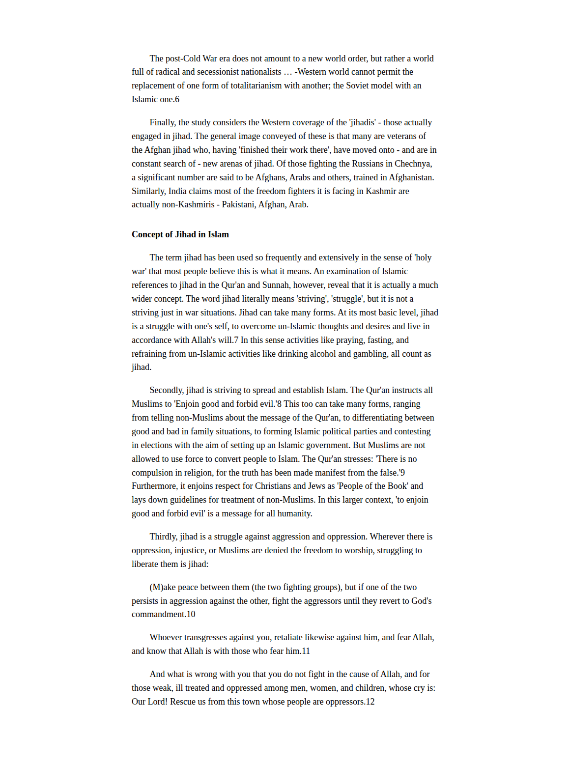The post-Cold War era does not amount to a new world order, but rather a world full of radical and secessionist nationalists … -Western world cannot permit the replacement of one form of totalitarianism with another; the Soviet model with an Islamic one.6
Finally, the study considers the Western coverage of the 'jihadis' - those actually engaged in jihad. The general image conveyed of these is that many are veterans of the Afghan jihad who, having 'finished their work there', have moved onto - and are in constant search of - new arenas of jihad. Of those fighting the Russians in Chechnya, a significant number are said to be Afghans, Arabs and others, trained in Afghanistan. Similarly, India claims most of the freedom fighters it is facing in Kashmir are actually non-Kashmiris - Pakistani, Afghan, Arab.
Concept of Jihad in Islam
The term jihad has been used so frequently and extensively in the sense of 'holy war' that most people believe this is what it means. An examination of Islamic references to jihad in the Qur'an and Sunnah, however, reveal that it is actually a much wider concept. The word jihad literally means 'striving', 'struggle', but it is not a striving just in war situations. Jihad can take many forms. At its most basic level, jihad is a struggle with one's self, to overcome un-Islamic thoughts and desires and live in accordance with Allah's will.7 In this sense activities like praying, fasting, and refraining from un-Islamic activities like drinking alcohol and gambling, all count as jihad.
Secondly, jihad is striving to spread and establish Islam. The Qur'an instructs all Muslims to 'Enjoin good and forbid evil.'8 This too can take many forms, ranging from telling non-Muslims about the message of the Qur'an, to differentiating between good and bad in family situations, to forming Islamic political parties and contesting in elections with the aim of setting up an Islamic government. But Muslims are not allowed to use force to convert people to Islam. The Qur'an stresses: 'There is no compulsion in religion, for the truth has been made manifest from the false.'9 Furthermore, it enjoins respect for Christians and Jews as 'People of the Book' and lays down guidelines for treatment of non-Muslims. In this larger context, 'to enjoin good and forbid evil' is a message for all humanity.
Thirdly, jihad is a struggle against aggression and oppression. Wherever there is oppression, injustice, or Muslims are denied the freedom to worship, struggling to liberate them is jihad:
(M)ake peace between them (the two fighting groups), but if one of the two persists in aggression against the other, fight the aggressors until they revert to God's commandment.10
Whoever transgresses against you, retaliate likewise against him, and fear Allah, and know that Allah is with those who fear him.11
And what is wrong with you that you do not fight in the cause of Allah, and for those weak, ill treated and oppressed among men, women, and children, whose cry is: Our Lord! Rescue us from this town whose people are oppressors.12